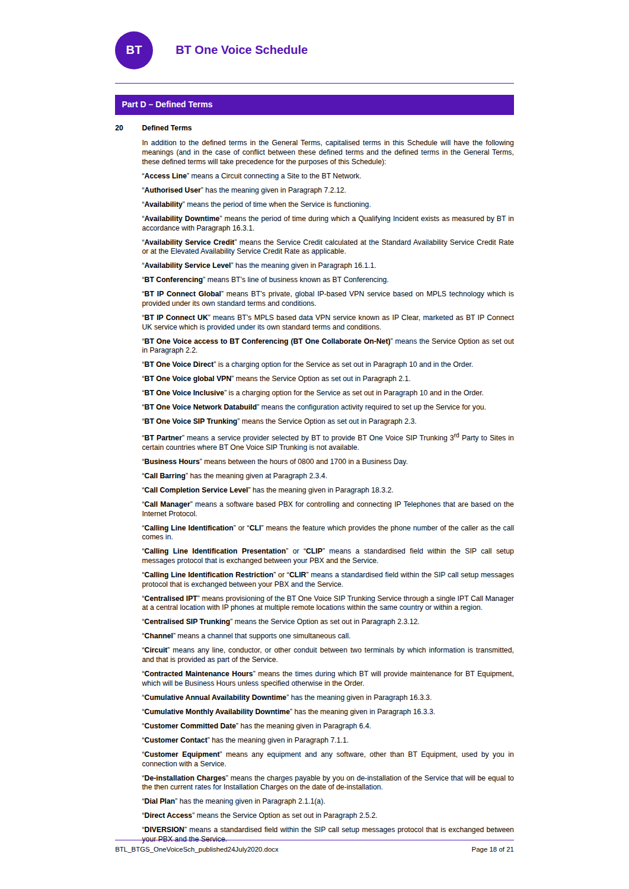BT
BT One Voice Schedule
Part D – Defined Terms
20
Defined Terms
In addition to the defined terms in the General Terms, capitalised terms in this Schedule will have the following meanings (and in the case of conflict between these defined terms and the defined terms in the General Terms, these defined terms will take precedence for the purposes of this Schedule):
“Access Line” means a Circuit connecting a Site to the BT Network.
“Authorised User” has the meaning given in Paragraph 7.2.12.
“Availability” means the period of time when the Service is functioning.
“Availability Downtime” means the period of time during which a Qualifying Incident exists as measured by BT in accordance with Paragraph 16.3.1.
“Availability Service Credit” means the Service Credit calculated at the Standard Availability Service Credit Rate or at the Elevated Availability Service Credit Rate as applicable.
“Availability Service Level” has the meaning given in Paragraph 16.1.1.
“BT Conferencing” means BT’s line of business known as BT Conferencing.
“BT IP Connect Global” means BT’s private, global IP-based VPN service based on MPLS technology which is provided under its own standard terms and conditions.
“BT IP Connect UK” means BT’s MPLS based data VPN service known as IP Clear, marketed as BT IP Connect UK service which is provided under its own standard terms and conditions.
“BT One Voice access to BT Conferencing (BT One Collaborate On-Net)” means the Service Option as set out in Paragraph 2.2.
“BT One Voice Direct” is a charging option for the Service as set out in Paragraph 10 and in the Order.
“BT One Voice global VPN” means the Service Option as set out in Paragraph 2.1.
“BT One Voice Inclusive” is a charging option for the Service as set out in Paragraph 10 and in the Order.
“BT One Voice Network Databuild” means the configuration activity required to set up the Service for you.
“BT One Voice SIP Trunking” means the Service Option as set out in Paragraph 2.3.
“BT Partner” means a service provider selected by BT to provide BT One Voice SIP Trunking 3rd Party to Sites in certain countries where BT One Voice SIP Trunking is not available.
“Business Hours” means between the hours of 0800 and 1700 in a Business Day.
“Call Barring” has the meaning given at Paragraph 2.3.4.
“Call Completion Service Level” has the meaning given in Paragraph 18.3.2.
“Call Manager” means a software based PBX for controlling and connecting IP Telephones that are based on the Internet Protocol.
“Calling Line Identification” or “CLI” means the feature which provides the phone number of the caller as the call comes in.
“Calling Line Identification Presentation” or “CLIP” means a standardised field within the SIP call setup messages protocol that is exchanged between your PBX and the Service.
“Calling Line Identification Restriction” or “CLIR” means a standardised field within the SIP call setup messages protocol that is exchanged between your PBX and the Service.
“Centralised IPT” means provisioning of the BT One Voice SIP Trunking Service through a single IPT Call Manager at a central location with IP phones at multiple remote locations within the same country or within a region.
“Centralised SIP Trunking” means the Service Option as set out in Paragraph 2.3.12.
“Channel” means a channel that supports one simultaneous call.
“Circuit” means any line, conductor, or other conduit between two terminals by which information is transmitted, and that is provided as part of the Service.
“Contracted Maintenance Hours” means the times during which BT will provide maintenance for BT Equipment, which will be Business Hours unless specified otherwise in the Order.
“Cumulative Annual Availability Downtime” has the meaning given in Paragraph 16.3.3.
“Cumulative Monthly Availability Downtime” has the meaning given in Paragraph 16.3.3.
“Customer Committed Date” has the meaning given in Paragraph 6.4.
“Customer Contact” has the meaning given in Paragraph 7.1.1.
“Customer Equipment” means any equipment and any software, other than BT Equipment, used by you in connection with a Service.
“De-installation Charges” means the charges payable by you on de-installation of the Service that will be equal to the then current rates for Installation Charges on the date of de-installation.
“Dial Plan” has the meaning given in Paragraph 2.1.1(a).
“Direct Access” means the Service Option as set out in Paragraph 2.5.2.
“DIVERSION” means a standardised field within the SIP call setup messages protocol that is exchanged between your PBX and the Service.
BTL_BTGS_OneVoiceSch_published24July2020.docx Page 18 of 21